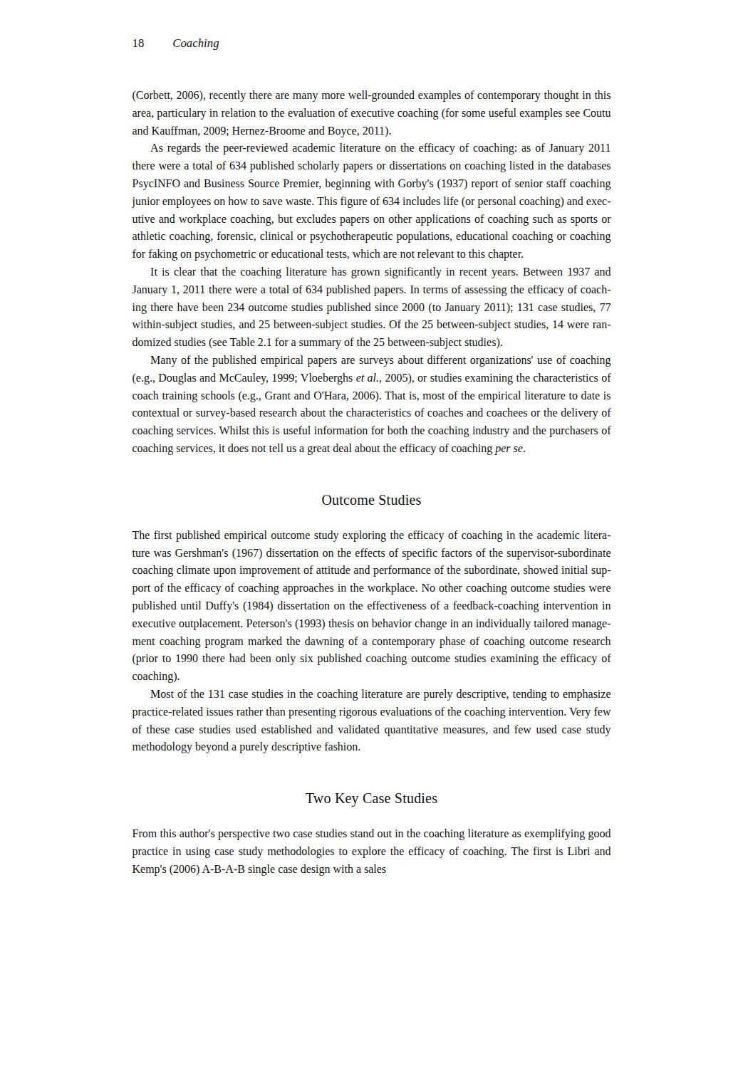18 Coaching
(Corbett, 2006), recently there are many more well-grounded examples of contemporary thought in this area, particulary in relation to the evaluation of executive coaching (for some useful examples see Coutu and Kauffman, 2009; Hernez-Broome and Boyce, 2011).
As regards the peer-reviewed academic literature on the efficacy of coaching: as of January 2011 there were a total of 634 published scholarly papers or dissertations on coaching listed in the databases PsycINFO and Business Source Premier, beginning with Gorby's (1937) report of senior staff coaching junior employees on how to save waste. This figure of 634 includes life (or personal coaching) and executive and workplace coaching, but excludes papers on other applications of coaching such as sports or athletic coaching, forensic, clinical or psychotherapeutic populations, educational coaching or coaching for faking on psychometric or educational tests, which are not relevant to this chapter.
It is clear that the coaching literature has grown significantly in recent years. Between 1937 and January 1, 2011 there were a total of 634 published papers. In terms of assessing the efficacy of coaching there have been 234 outcome studies published since 2000 (to January 2011); 131 case studies, 77 within-subject studies, and 25 between-subject studies. Of the 25 between-subject studies, 14 were randomized studies (see Table 2.1 for a summary of the 25 between-subject studies).
Many of the published empirical papers are surveys about different organizations' use of coaching (e.g., Douglas and McCauley, 1999; Vloeberghs et al., 2005), or studies examining the characteristics of coach training schools (e.g., Grant and O'Hara, 2006). That is, most of the empirical literature to date is contextual or survey-based research about the characteristics of coaches and coachees or the delivery of coaching services. Whilst this is useful information for both the coaching industry and the purchasers of coaching services, it does not tell us a great deal about the efficacy of coaching per se.
Outcome Studies
The first published empirical outcome study exploring the efficacy of coaching in the academic literature was Gershman's (1967) dissertation on the effects of specific factors of the supervisor-subordinate coaching climate upon improvement of attitude and performance of the subordinate, showed initial support of the efficacy of coaching approaches in the workplace. No other coaching outcome studies were published until Duffy's (1984) dissertation on the effectiveness of a feedback-coaching intervention in executive outplacement. Peterson's (1993) thesis on behavior change in an individually tailored management coaching program marked the dawning of a contemporary phase of coaching outcome research (prior to 1990 there had been only six published coaching outcome studies examining the efficacy of coaching).
Most of the 131 case studies in the coaching literature are purely descriptive, tending to emphasize practice-related issues rather than presenting rigorous evaluations of the coaching intervention. Very few of these case studies used established and validated quantitative measures, and few used case study methodology beyond a purely descriptive fashion.
Two Key Case Studies
From this author's perspective two case studies stand out in the coaching literature as exemplifying good practice in using case study methodologies to explore the efficacy of coaching. The first is Libri and Kemp's (2006) A-B-A-B single case design with a sales